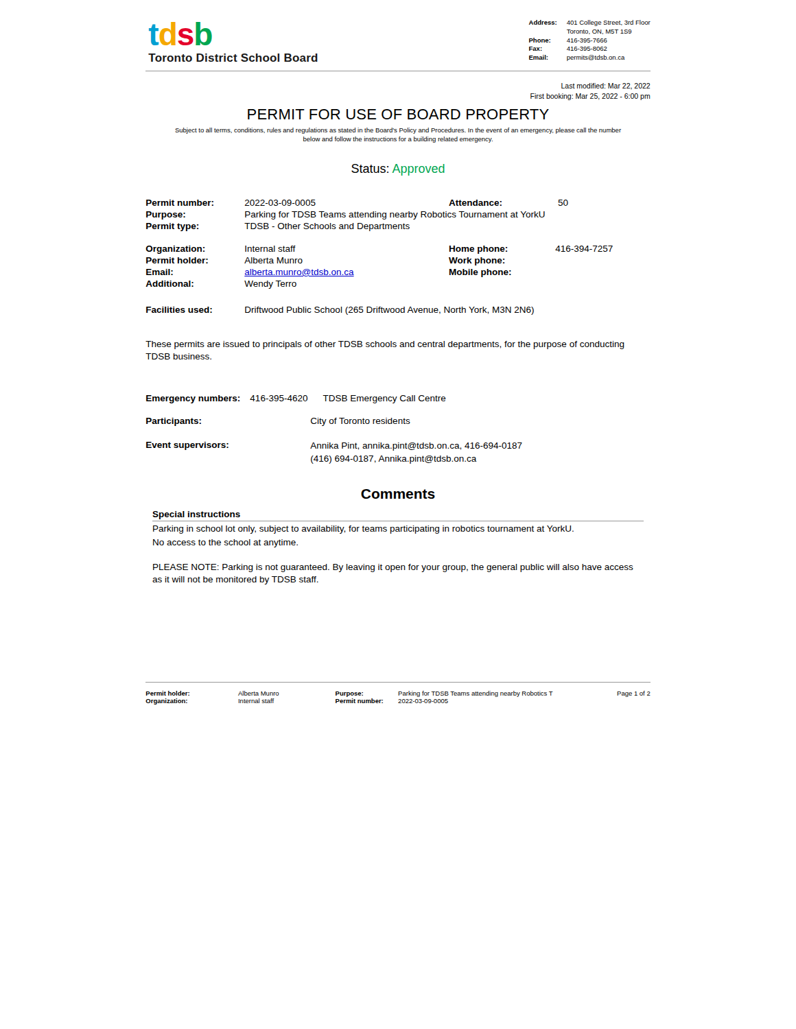tdsb
Toronto District School Board
| Address: | 401 College Street, 3rd Floor |
| | Toronto, ON, M5T 1S9 |
| Phone: | 416-395-7666 |
| Fax: | 416-395-8062 |
| Email: | permits@tdsb.on.ca |
Last modified: Mar 22, 2022
First booking: Mar 25, 2022 - 6:00 pm
PERMIT FOR USE OF BOARD PROPERTY
Subject to all terms, conditions, rules and regulations as stated in the Board's Policy and Procedures. In the event of an emergency, please call the number below and follow the instructions for a building related emergency.
Status: Approved
| Permit number: | 2022-03-09-0005 | Attendance: | 50 |
| Purpose: | Parking for TDSB Teams attending nearby Robotics Tournament at YorkU |
| Permit type: | TDSB - Other Schools and Departments |
| Organization: | Internal staff | Home phone: | 416-394-7257 |
| Permit holder: | Alberta Munro | Work phone: | |
| Email: | alberta.munro@tdsb.on.ca | Mobile phone: | |
| Additional: | Wendy Terro | | |
Facilities used: Driftwood Public School (265 Driftwood Avenue, North York, M3N 2N6)
These permits are issued to principals of other TDSB schools and central departments, for the purpose of conducting TDSB business.
Emergency numbers: 416-395-4620 TDSB Emergency Call Centre
Participants: City of Toronto residents
Event supervisors: Annika Pint, annika.pint@tdsb.on.ca, 416-694-0187
(416) 694-0187, Annika.pint@tdsb.on.ca
Comments
Special instructions
Parking in school lot only, subject to availability, for teams participating in robotics tournament at YorkU.
No access to the school at anytime.
PLEASE NOTE: Parking is not guaranteed. By leaving it open for your group, the general public will also have access as it will not be monitored by TDSB staff.
| / Permit holder: / Alberta Munro / / Organization: / Internal staff / | / Purpose: / Parking for TDSB Teams attending nearby Robotics T / / Permit number: / 2022-03-09-0005 / | Page 1 of 2 |